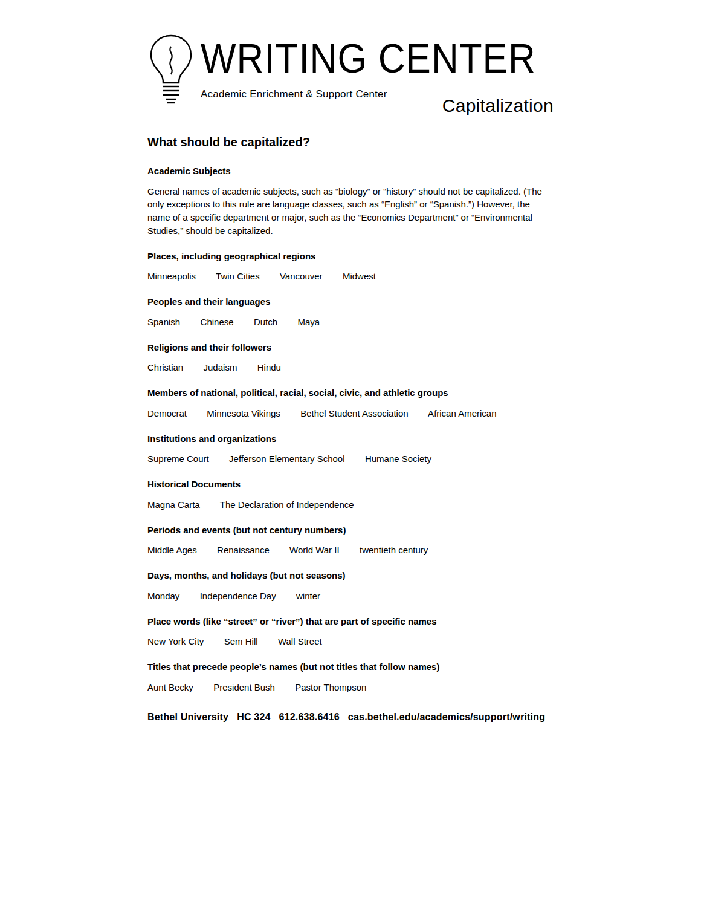WRITING CENTER
Academic Enrichment & Support Center
Capitalization
What should be capitalized?
Academic Subjects
General names of academic subjects, such as “biology” or “history” should not be capitalized. (The only exceptions to this rule are language classes, such as “English” or “Spanish.”) However, the name of a specific department or major, such as the “Economics Department” or “Environmental Studies,” should be capitalized.
Places, including geographical regions
Minneapolis Twin Cities Vancouver Midwest
Peoples and their languages
Spanish Chinese Dutch Maya
Religions and their followers
Christian Judaism Hindu
Members of national, political, racial, social, civic, and athletic groups
Democrat Minnesota Vikings Bethel Student Association African American
Institutions and organizations
Supreme Court Jefferson Elementary School Humane Society
Historical Documents
Magna Carta The Declaration of Independence
Periods and events (but not century numbers)
Middle Ages Renaissance World War II twentieth century
Days, months, and holidays (but not seasons)
Monday Independence Day winter
Place words (like “street” or “river”) that are part of specific names
New York City Sem Hill Wall Street
Titles that precede people’s names (but not titles that follow names)
Aunt Becky President Bush Pastor Thompson
Bethel University HC 324 612.638.6416 cas.bethel.edu/academics/support/writing